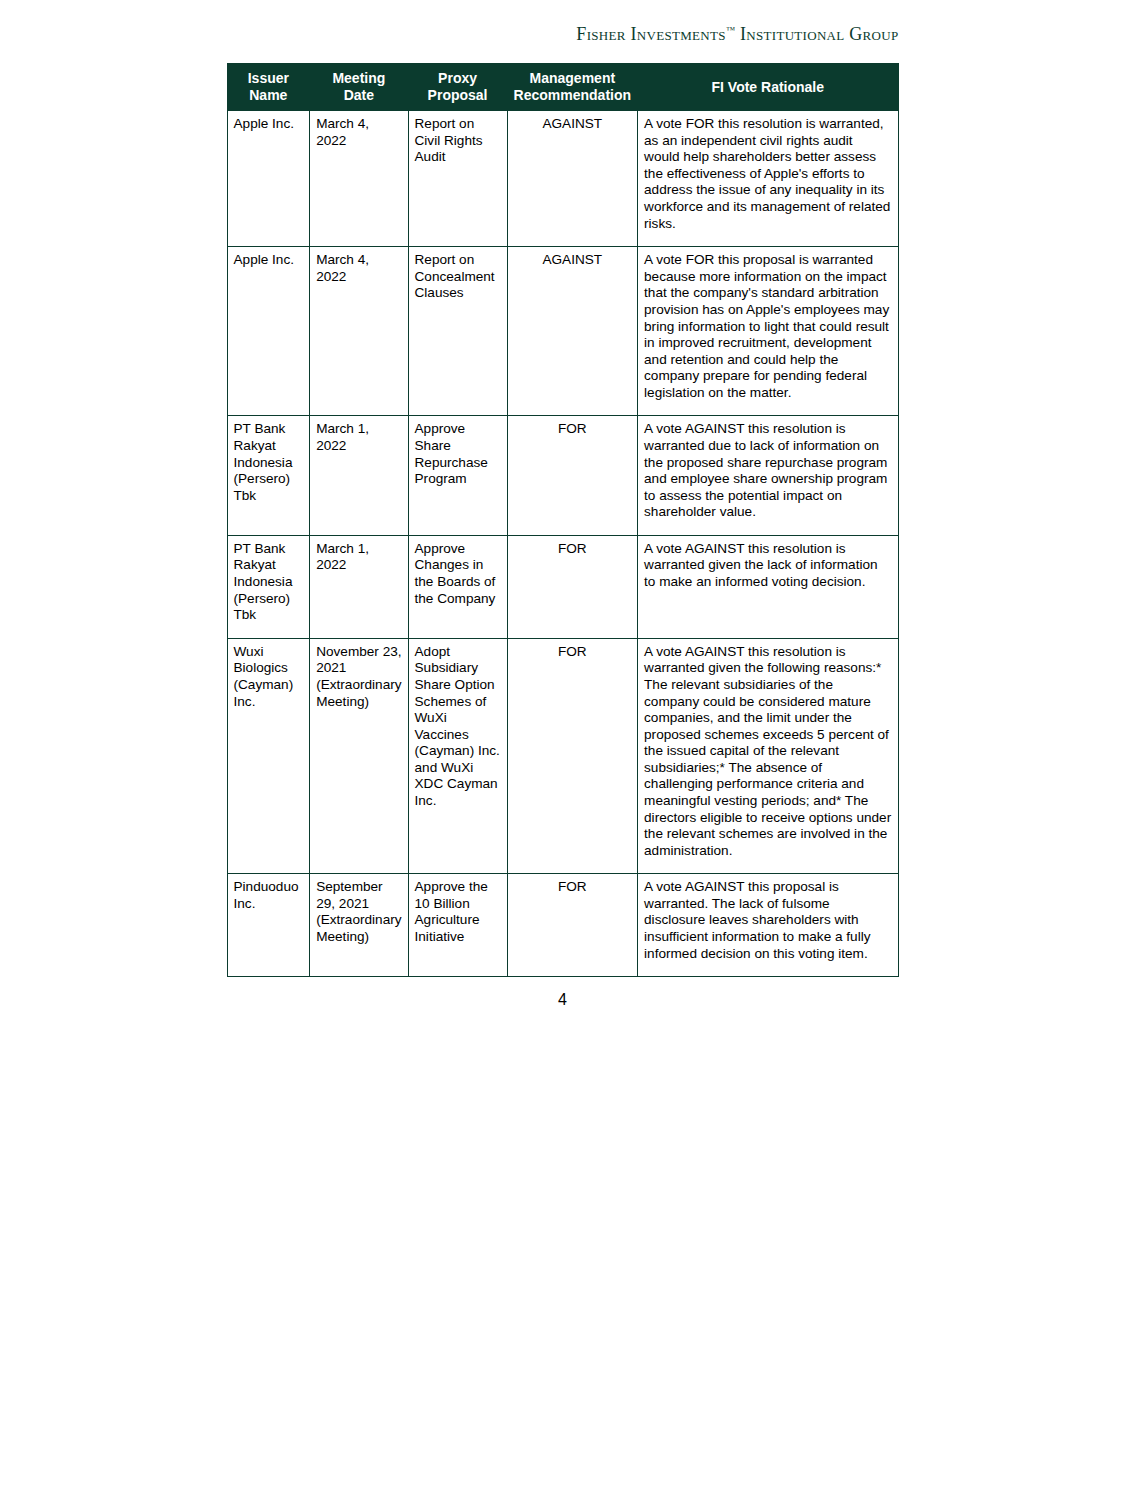Fisher Investments™ Institutional Group
| Issuer Name | Meeting Date | Proxy Proposal | Management Recommendation | FI Vote Rationale |
| --- | --- | --- | --- | --- |
| Apple Inc. | March 4, 2022 | Report on Civil Rights Audit | AGAINST | A vote FOR this resolution is warranted, as an independent civil rights audit would help shareholders better assess the effectiveness of Apple's efforts to address the issue of any inequality in its workforce and its management of related risks. |
| Apple Inc. | March 4, 2022 | Report on Concealment Clauses | AGAINST | A vote FOR this proposal is warranted because more information on the impact that the company's standard arbitration provision has on Apple's employees may bring information to light that could result in improved recruitment, development and retention and could help the company prepare for pending federal legislation on the matter. |
| PT Bank Rakyat Indonesia (Persero) Tbk | March 1, 2022 | Approve Share Repurchase Program | FOR | A vote AGAINST this resolution is warranted due to lack of information on the proposed share repurchase program and employee share ownership program to assess the potential impact on shareholder value. |
| PT Bank Rakyat Indonesia (Persero) Tbk | March 1, 2022 | Approve Changes in the Boards of the Company | FOR | A vote AGAINST this resolution is warranted given the lack of information to make an informed voting decision. |
| Wuxi Biologics (Cayman) Inc. | November 23, 2021 (Extraordinary Meeting) | Adopt Subsidiary Share Option Schemes of WuXi Vaccines (Cayman) Inc. and WuXi XDC Cayman Inc. | FOR | A vote AGAINST this resolution is warranted given the following reasons:* The relevant subsidiaries of the company could be considered mature companies, and the limit under the proposed schemes exceeds 5 percent of the issued capital of the relevant subsidiaries;* The absence of challenging performance criteria and meaningful vesting periods; and* The directors eligible to receive options under the relevant schemes are involved in the administration. |
| Pinduoduo Inc. | September 29, 2021 (Extraordinary Meeting) | Approve the 10 Billion Agriculture Initiative | FOR | A vote AGAINST this proposal is warranted. The lack of fulsome disclosure leaves shareholders with insufficient information to make a fully informed decision on this voting item. |
4